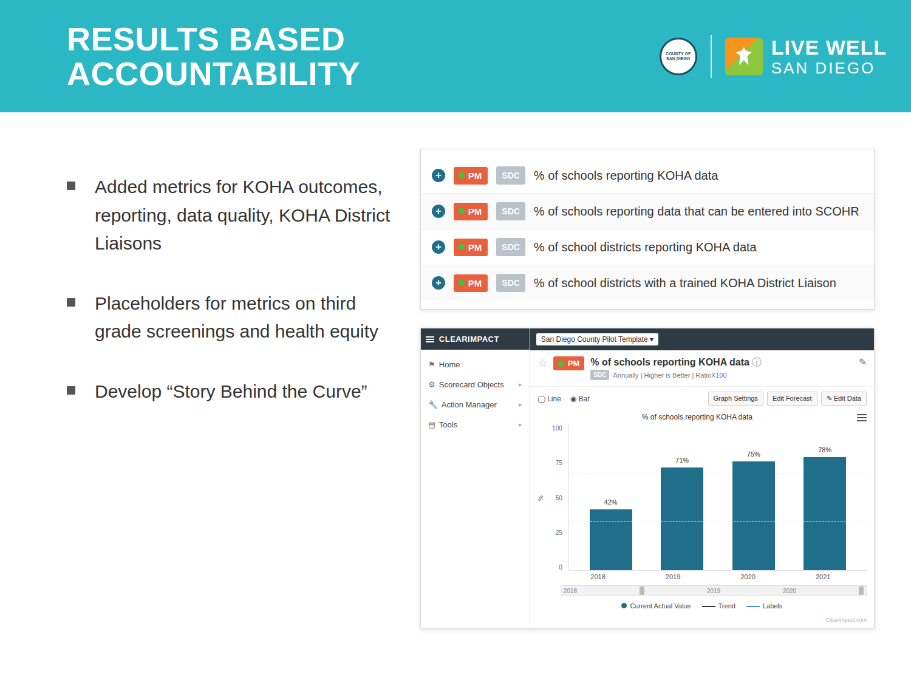Results Based Accountability
COUNTY OF SAN DIEGO
LIVE WELL SAN DIEGO
Added metrics for KOHA outcomes, reporting, data quality, KOHA District Liaisons
Placeholders for metrics on third grade screenings and health equity
Develop “Story Behind the Curve”
+ PM SDC % of schools reporting KOHA data
+ PM SDC % of schools reporting data that can be entered into SCOHR
+ PM SDC % of school districts reporting KOHA data
+ PM SDC % of school districts with a trained KOHA District Liaison
CLEARIMPACT
⚑Home
⚙Scorecard Objects▸
🔧Action Manager▸
▤Tools▸
San Diego County Pilot Template ▾
☆ PM
% of schools reporting KOHA data ⓘ
SDC Annually | Higher is Better | RatioX100
✎
◯ Line ◉ Bar
Graph Settings Edit Forecast ✎ Edit Data
% of schools reporting KOHA data
%
100
75
50
25
0
42%
71%
75%
78%
2018201920202021
2018 2019 2020
Current Actual Value Trend Labels
Clearimpact.com